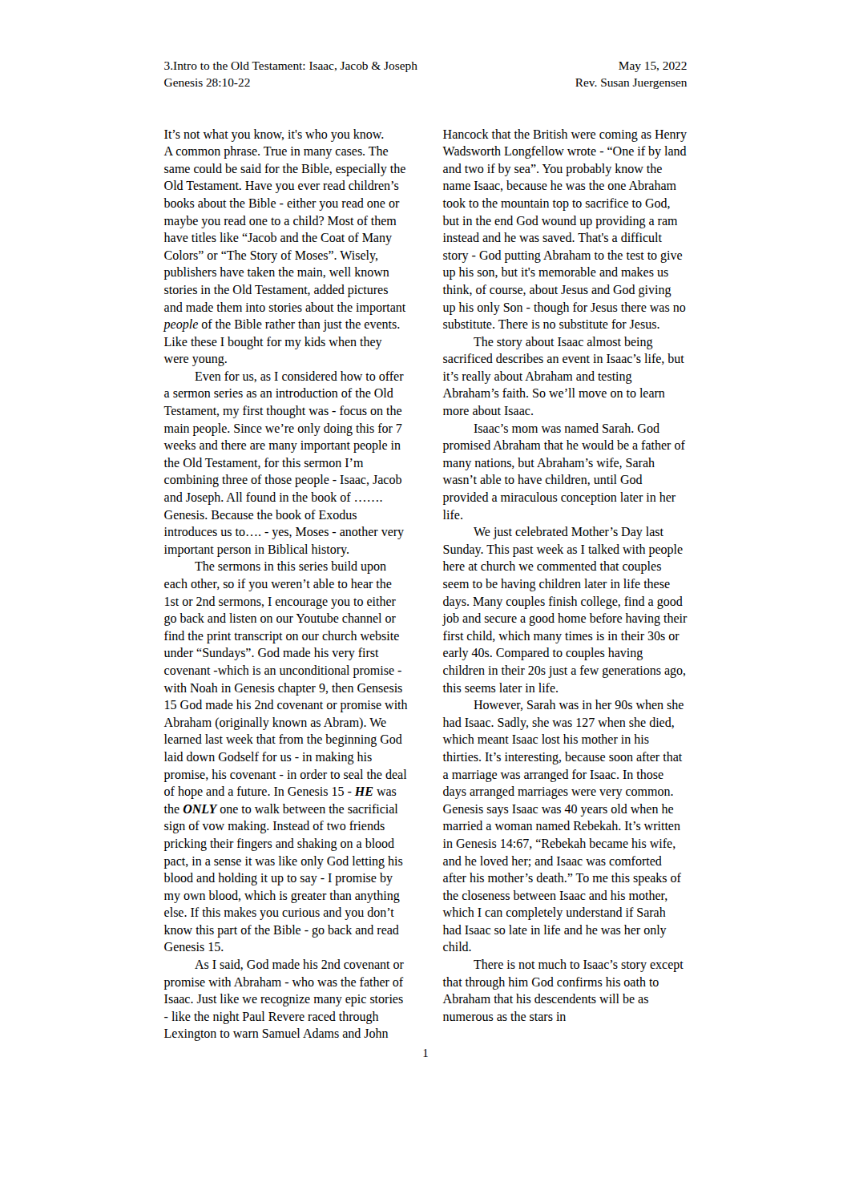3.Intro to the Old Testament: Isaac, Jacob & Joseph
May 15, 2022
Genesis 28:10-22
Rev. Susan Juergensen
It’s not what you know, it's who you know.
A common phrase. True in many cases. The same could be said for the Bible, especially the Old Testament. Have you ever read children’s books about the Bible - either you read one or maybe you read one to a child? Most of them have titles like “Jacob and the Coat of Many Colors” or “The Story of Moses”. Wisely, publishers have taken the main, well known stories in the Old Testament, added pictures and made them into stories about the important people of the Bible rather than just the events. Like these I bought for my kids when they were young.
Even for us, as I considered how to offer a sermon series as an introduction of the Old Testament, my first thought was - focus on the main people. Since we’re only doing this for 7 weeks and there are many important people in the Old Testament, for this sermon I’m combining three of those people - Isaac, Jacob and Joseph. All found in the book of ……. Genesis. Because the book of Exodus introduces us to…. - yes, Moses - another very important person in Biblical history.
The sermons in this series build upon each other, so if you weren’t able to hear the 1st or 2nd sermons, I encourage you to either go back and listen on our Youtube channel or find the print transcript on our church website under “Sundays”. God made his very first covenant -which is an unconditional promise - with Noah in Genesis chapter 9, then Gensesis 15 God made his 2nd covenant or promise with Abraham (originally known as Abram). We learned last week that from the beginning God laid down Godself for us - in making his promise, his covenant - in order to seal the deal of hope and a future. In Genesis 15 - HE was the ONLY one to walk between the sacrificial sign of vow making. Instead of two friends pricking their fingers and shaking on a blood pact, in a sense it was like only God letting his blood and holding it up to say - I promise by my own blood, which is greater than anything else. If this makes you curious and you don’t know this part of the Bible - go back and read Genesis 15.
As I said, God made his 2nd covenant or promise with Abraham - who was the father of Isaac. Just like we recognize many epic stories - like the night Paul Revere raced through Lexington to warn Samuel Adams and John Hancock that the British were coming as Henry Wadsworth Longfellow wrote - “One if by land and two if by sea”. You probably know the name Isaac, because he was the one Abraham took to the mountain top to sacrifice to God, but in the end God wound up providing a ram instead and he was saved. That's a difficult story - God putting Abraham to the test to give up his son, but it's memorable and makes us think, of course, about Jesus and God giving up his only Son - though for Jesus there was no substitute. There is no substitute for Jesus.
The story about Isaac almost being sacrificed describes an event in Isaac’s life, but it’s really about Abraham and testing Abraham’s faith. So we’ll move on to learn more about Isaac.
Isaac’s mom was named Sarah. God promised Abraham that he would be a father of many nations, but Abraham’s wife, Sarah wasn’t able to have children, until God provided a miraculous conception later in her life.
We just celebrated Mother’s Day last Sunday. This past week as I talked with people here at church we commented that couples seem to be having children later in life these days. Many couples finish college, find a good job and secure a good home before having their first child, which many times is in their 30s or early 40s. Compared to couples having children in their 20s just a few generations ago, this seems later in life.
However, Sarah was in her 90s when she had Isaac. Sadly, she was 127 when she died, which meant Isaac lost his mother in his thirties. It’s interesting, because soon after that a marriage was arranged for Isaac. In those days arranged marriages were very common. Genesis says Isaac was 40 years old when he married a woman named Rebekah. It’s written in Genesis 14:67, “Rebekah became his wife, and he loved her; and Isaac was comforted after his mother’s death.” To me this speaks of the closeness between Isaac and his mother, which I can completely understand if Sarah had Isaac so late in life and he was her only child.
There is not much to Isaac’s story except that through him God confirms his oath to Abraham that his descendents will be as numerous as the stars in
1